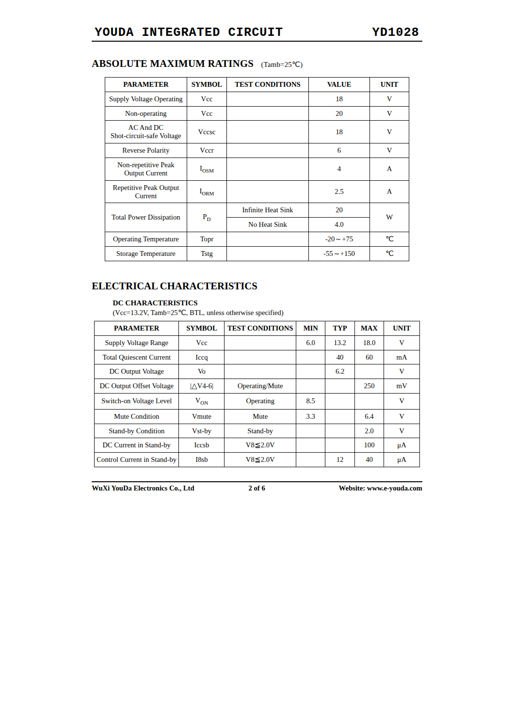YOUDA INTEGRATED CIRCUIT YD1028
ABSOLUTE MAXIMUM RATINGS (Tamb=25℃)
| PARAMETER | SYMBOL | TEST CONDITIONS | VALUE | UNIT |
| --- | --- | --- | --- | --- |
| Supply Voltage Operating | Vcc | | 18 | V |
| Non-operating | Vcc | | 20 | V |
| AC And DC Shot-circuit-safe Voltage | Vccsc | | 18 | V |
| Reverse Polarity | Vccr | | 6 | V |
| Non-repetitive Peak Output Current | I OSM | | 4 | A |
| Repetitive Peak Output Current | I ORM | | 2.5 | A |
| Total Power Dissipation | P D | Infinite Heat Sink | 20 | W |
| No Heat Sink | 4.0 |
| Operating Temperature | Topr | | -20～+75 | ℃ |
| Storage Temperature | Tstg | | -55～+150 | ℃ |
ELECTRICAL CHARACTERISTICS
DC CHARACTERISTICS
(Vcc=13.2V, Tamb=25℃, BTL, unless otherwise specified)
| PARAMETER | SYMBOL | TEST CONDITIONS | MIN | TYP | MAX | UNIT |
| --- | --- | --- | --- | --- | --- | --- |
| Supply Voltage Range | Vcc | | 6.0 | 13.2 | 18.0 | V |
| Total Quiescent Current | Iccq | | | 40 | 60 | mA |
| DC Output Voltage | Vo | | | 6.2 | | V |
| DC Output Offset Voltage | /△V4-6/ | Operating/Mute | | | 250 | mV |
| Switch-on Voltage Level | V ON | Operating | 8.5 | | | V |
| Mute Condition | Vmute | Mute | 3.3 | | 6.4 | V |
| Stand-by Condition | Vst-by | Stand-by | | | 2.0 | V |
| DC Current in Stand-by | Iccsb | V8≦2.0V | | | 100 | μA |
| Control Current in Stand-by | I8sb | V8≦2.0V | | 12 | 40 | μA |
WuXi YouDa Electronics Co., Ltd 2 of 6 Website: www.e-youda.com